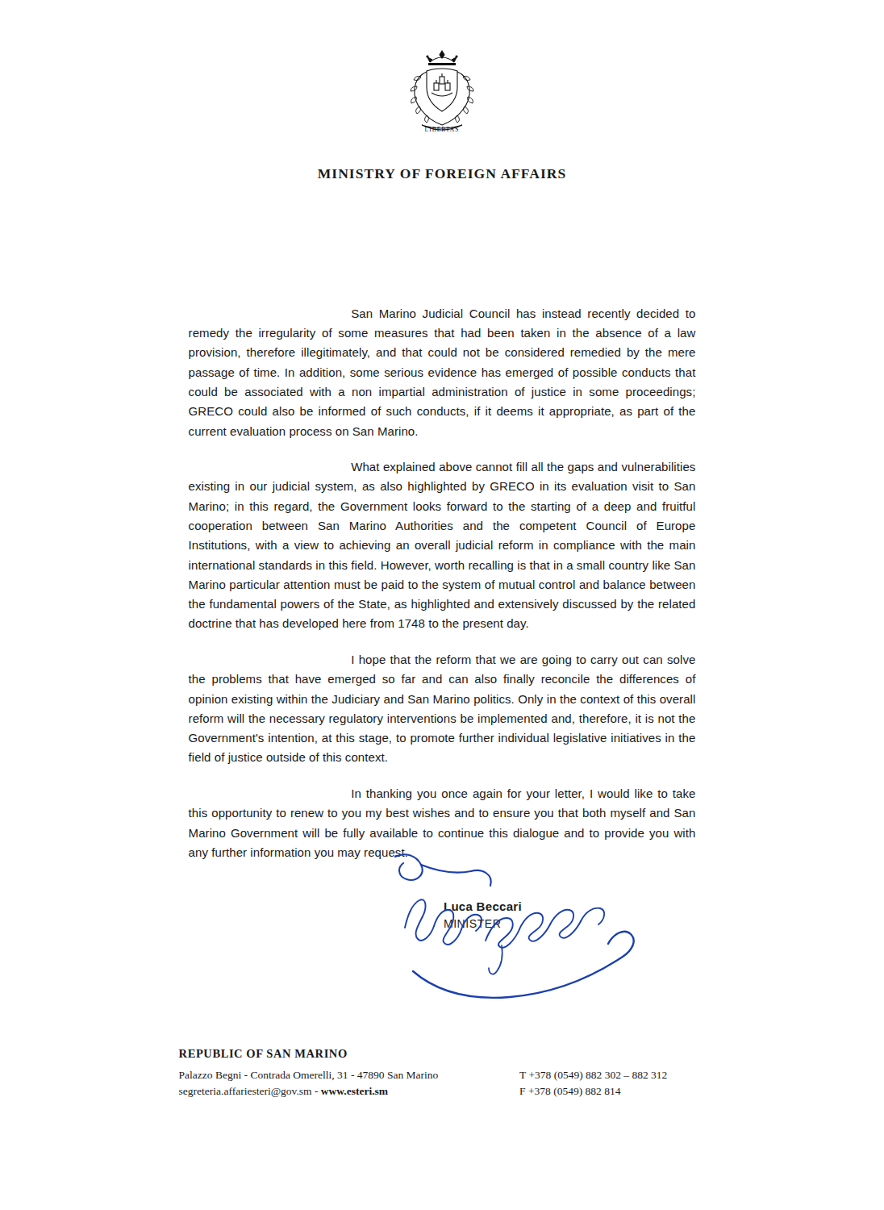LIBERTAS
MINISTRY OF FOREIGN AFFAIRS
San Marino Judicial Council has instead recently decided to remedy the irregularity of some measures that had been taken in the absence of a law provision, therefore illegitimately, and that could not be considered remedied by the mere passage of time. In addition, some serious evidence has emerged of possible conducts that could be associated with a non impartial administration of justice in some proceedings; GRECO could also be informed of such conducts, if it deems it appropriate, as part of the current evaluation process on San Marino.
What explained above cannot fill all the gaps and vulnerabilities existing in our judicial system, as also highlighted by GRECO in its evaluation visit to San Marino; in this regard, the Government looks forward to the starting of a deep and fruitful cooperation between San Marino Authorities and the competent Council of Europe Institutions, with a view to achieving an overall judicial reform in compliance with the main international standards in this field. However, worth recalling is that in a small country like San Marino particular attention must be paid to the system of mutual control and balance between the fundamental powers of the State, as highlighted and extensively discussed by the related doctrine that has developed here from 1748 to the present day.
I hope that the reform that we are going to carry out can solve the problems that have emerged so far and can also finally reconcile the differences of opinion existing within the Judiciary and San Marino politics. Only in the context of this overall reform will the necessary regulatory interventions be implemented and, therefore, it is not the Government's intention, at this stage, to promote further individual legislative initiatives in the field of justice outside of this context.
In thanking you once again for your letter, I would like to take this opportunity to renew to you my best wishes and to ensure you that both myself and San Marino Government will be fully available to continue this dialogue and to provide you with any further information you may request.
Luca Beccari
MINISTER
REPUBLIC OF SAN MARINO
Palazzo Begni - Contrada Omerelli, 31 - 47890 San Marino
segreteria.affariesteri@gov.sm - www.esteri.sm
T +378 (0549) 882 302 – 882 312
F +378 (0549) 882 814